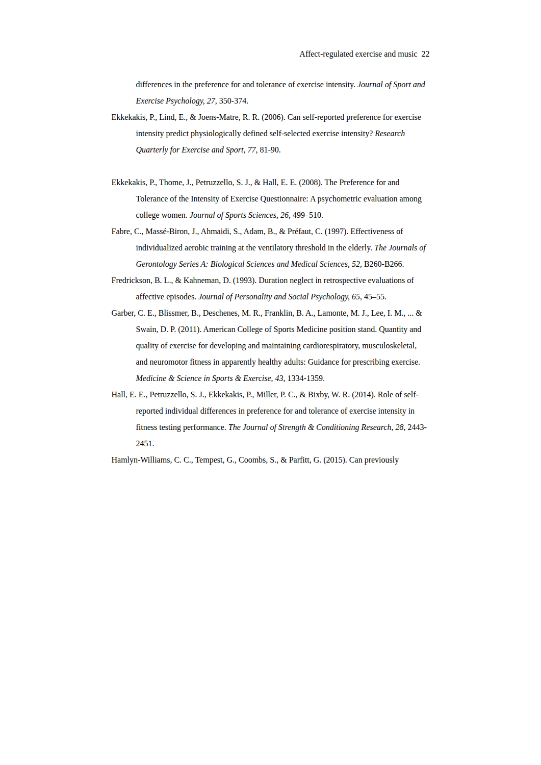Affect-regulated exercise and music 22
differences in the preference for and tolerance of exercise intensity. Journal of Sport and Exercise Psychology, 27, 350-374.
Ekkekakis, P., Lind, E., & Joens-Matre, R. R. (2006). Can self-reported preference for exercise intensity predict physiologically defined self-selected exercise intensity? Research Quarterly for Exercise and Sport, 77, 81-90.
Ekkekakis, P., Thome, J., Petruzzello, S. J., & Hall, E. E. (2008). The Preference for and Tolerance of the Intensity of Exercise Questionnaire: A psychometric evaluation among college women. Journal of Sports Sciences, 26, 499–510.
Fabre, C., Massé-Biron, J., Ahmaidi, S., Adam, B., & Préfaut, C. (1997). Effectiveness of individualized aerobic training at the ventilatory threshold in the elderly. The Journals of Gerontology Series A: Biological Sciences and Medical Sciences, 52, B260-B266.
Fredrickson, B. L., & Kahneman, D. (1993). Duration neglect in retrospective evaluations of affective episodes. Journal of Personality and Social Psychology, 65, 45–55.
Garber, C. E., Blissmer, B., Deschenes, M. R., Franklin, B. A., Lamonte, M. J., Lee, I. M., ... & Swain, D. P. (2011). American College of Sports Medicine position stand. Quantity and quality of exercise for developing and maintaining cardiorespiratory, musculoskeletal, and neuromotor fitness in apparently healthy adults: Guidance for prescribing exercise. Medicine & Science in Sports & Exercise, 43, 1334-1359.
Hall, E. E., Petruzzello, S. J., Ekkekakis, P., Miller, P. C., & Bixby, W. R. (2014). Role of self-reported individual differences in preference for and tolerance of exercise intensity in fitness testing performance. The Journal of Strength & Conditioning Research, 28, 2443-2451.
Hamlyn-Williams, C. C., Tempest, G., Coombs, S., & Parfitt, G. (2015). Can previously